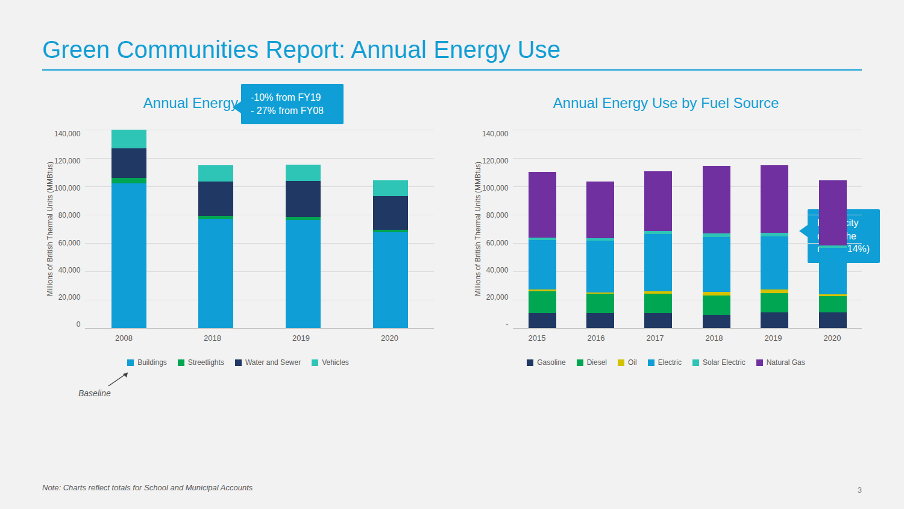Green Communities Report: Annual Energy Use
Annual Energy Use by Sector
-10% from FY19
- 27% from FY08
Millions of British Thermal Units (MMBtus)
140,000 120,000 100,000 80,000 60,000 40,000 20,000 0
2008201820192020
Buildings Streetlights Water and Sewer Vehicles
Baseline
Annual Energy Use by Fuel Source
Electricity down the most (-14%)
Millions of British Thermal Units (MMBtus)
140,000 120,000 100,000 80,000 60,000 40,000 20,000 -
201520162017201820192020
Gasoline Diesel Oil Electric Solar Electric Natural Gas
Note: Charts reflect totals for School and Municipal Accounts
3